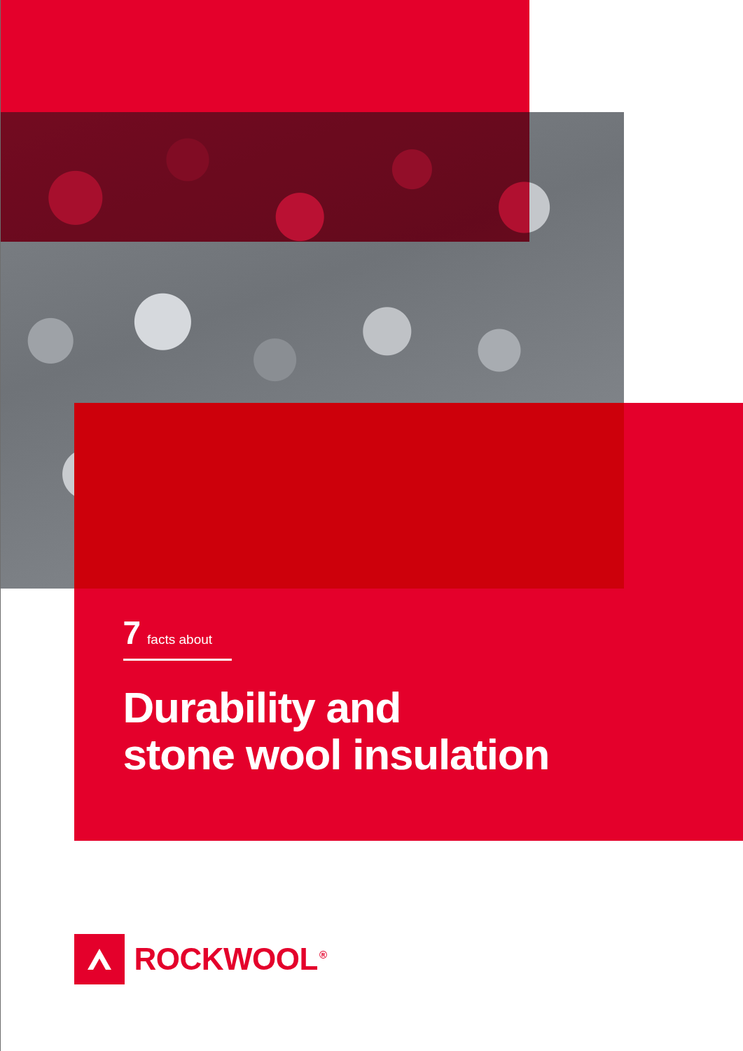7 facts about
Durability and
stone wool insulation
ROCKWOOL®